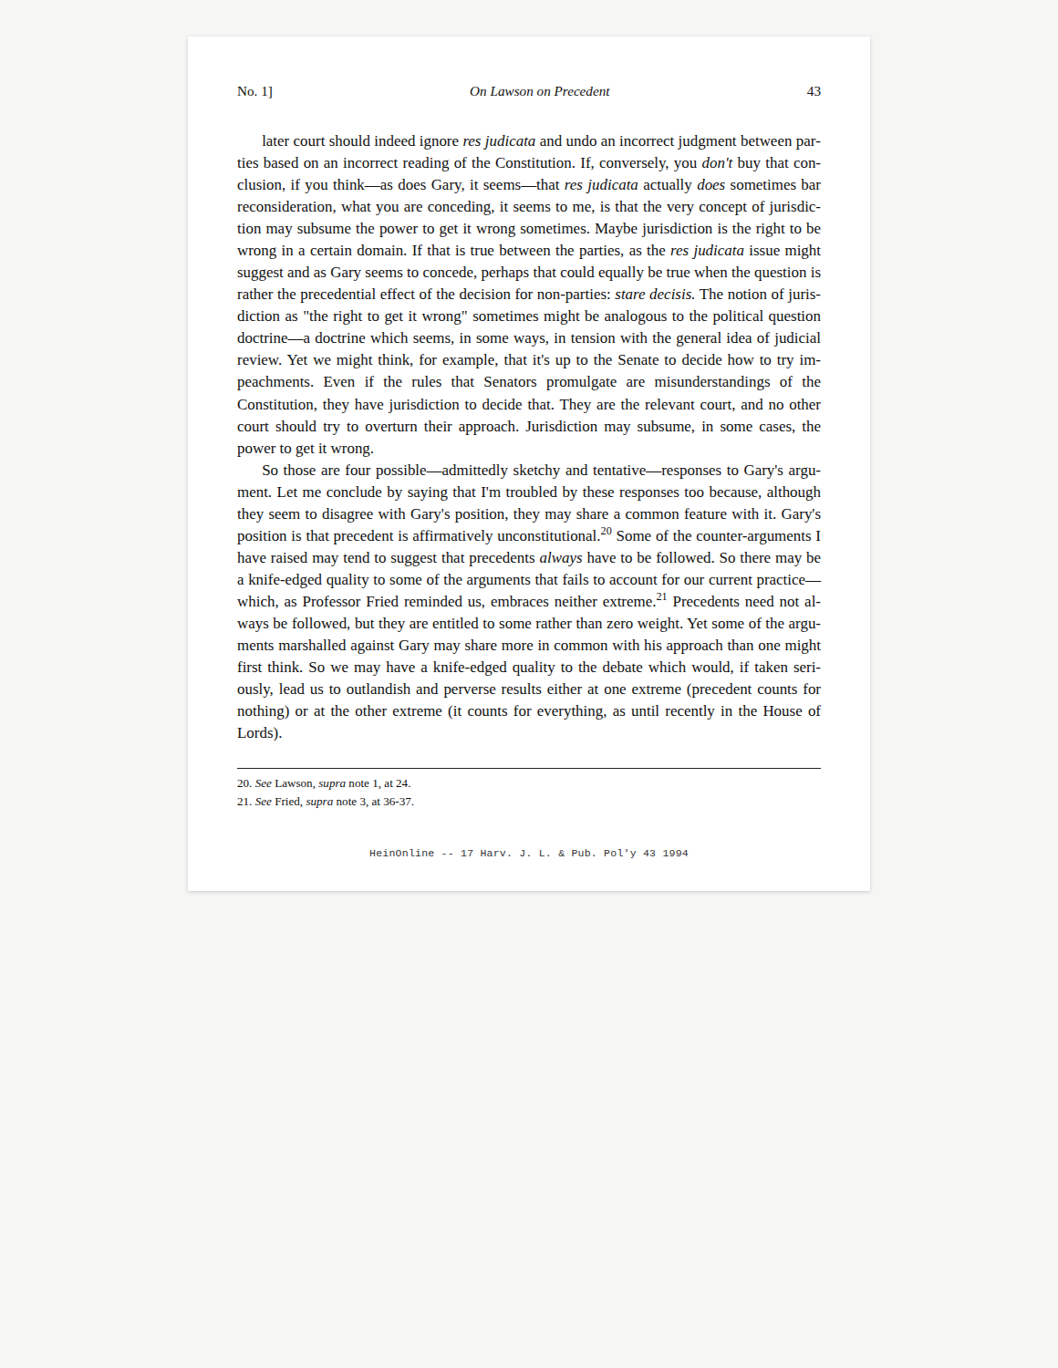No. 1] On Lawson on Precedent 43
later court should indeed ignore res judicata and undo an incorrect judgment between parties based on an incorrect reading of the Constitution. If, conversely, you don't buy that conclusion, if you think—as does Gary, it seems—that res judicata actually does sometimes bar reconsideration, what you are conceding, it seems to me, is that the very concept of jurisdiction may subsume the power to get it wrong sometimes. Maybe jurisdiction is the right to be wrong in a certain domain. If that is true between the parties, as the res judicata issue might suggest and as Gary seems to concede, perhaps that could equally be true when the question is rather the precedential effect of the decision for non-parties: stare decisis. The notion of jurisdiction as "the right to get it wrong" sometimes might be analogous to the political question doctrine—a doctrine which seems, in some ways, in tension with the general idea of judicial review. Yet we might think, for example, that it's up to the Senate to decide how to try impeachments. Even if the rules that Senators promulgate are misunderstandings of the Constitution, they have jurisdiction to decide that. They are the relevant court, and no other court should try to overturn their approach. Jurisdiction may subsume, in some cases, the power to get it wrong.
So those are four possible—admittedly sketchy and tentative—responses to Gary's argument. Let me conclude by saying that I'm troubled by these responses too because, although they seem to disagree with Gary's position, they may share a common feature with it. Gary's position is that precedent is affirmatively unconstitutional.20 Some of the counter-arguments I have raised may tend to suggest that precedents always have to be followed. So there may be a knife-edged quality to some of the arguments that fails to account for our current practice—which, as Professor Fried reminded us, embraces neither extreme.21 Precedents need not always be followed, but they are entitled to some rather than zero weight. Yet some of the arguments marshalled against Gary may share more in common with his approach than one might first think. So we may have a knife-edged quality to the debate which would, if taken seriously, lead us to outlandish and perverse results either at one extreme (precedent counts for nothing) or at the other extreme (it counts for everything, as until recently in the House of Lords).
20. See Lawson, supra note 1, at 24.
21. See Fried, supra note 3, at 36-37.
HeinOnline -- 17 Harv. J. L. & Pub. Pol'y 43 1994